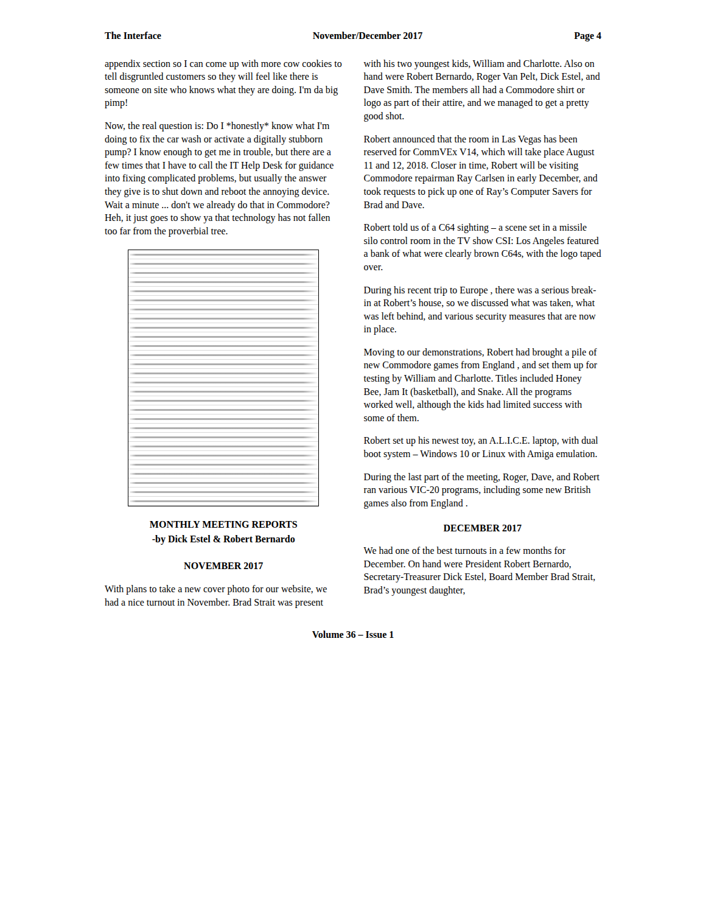The Interface November/December 2017 Page 4
appendix section so I can come up with more cow cookies to tell disgruntled customers so they will feel like there is someone on site who knows what they are doing. I'm da big pimp!
Now, the real question is: Do I *honestly* know what I'm doing to fix the car wash or activate a digitally stubborn pump? I know enough to get me in trouble, but there are a few times that I have to call the IT Help Desk for guidance into fixing complicated problems, but usually the answer they give is to shut down and reboot the annoying device. Wait a minute ... don't we already do that in Commodore? Heh, it just goes to show ya that technology has not fallen too far from the proverbial tree.
MONTHLY MEETING REPORTS
-by Dick Estel & Robert Bernardo
NOVEMBER 2017
With plans to take a new cover photo for our website, we had a nice turnout in November. Brad Strait was present with his two youngest kids, William and Charlotte. Also on hand were Robert Bernardo, Roger Van Pelt, Dick Estel, and Dave Smith. The members all had a Commodore shirt or logo as part of their attire, and we managed to get a pretty good shot.
Robert announced that the room in Las Vegas has been reserved for CommVEx V14, which will take place August 11 and 12, 2018. Closer in time, Robert will be visiting Commodore repairman Ray Carlsen in early December, and took requests to pick up one of Ray’s Computer Savers for Brad and Dave.
Robert told us of a C64 sighting – a scene set in a missile silo control room in the TV show CSI: Los Angeles featured a bank of what were clearly brown C64s, with the logo taped over.
During his recent trip to Europe , there was a serious break-in at Robert’s house, so we discussed what was taken, what was left behind, and various security measures that are now in place.
Moving to our demonstrations, Robert had brought a pile of new Commodore games from England , and set them up for testing by William and Charlotte. Titles included Honey Bee, Jam It (basketball), and Snake. All the programs worked well, although the kids had limited success with some of them.
Robert set up his newest toy, an A.L.I.C.E. laptop, with dual boot system – Windows 10 or Linux with Amiga emulation.
During the last part of the meeting, Roger, Dave, and Robert ran various VIC-20 programs, including some new British games also from England .
DECEMBER 2017
We had one of the best turnouts in a few months for December. On hand were President Robert Bernardo, Secretary-Treasurer Dick Estel, Board Member Brad Strait, Brad’s youngest daughter,
Volume 36 – Issue 1